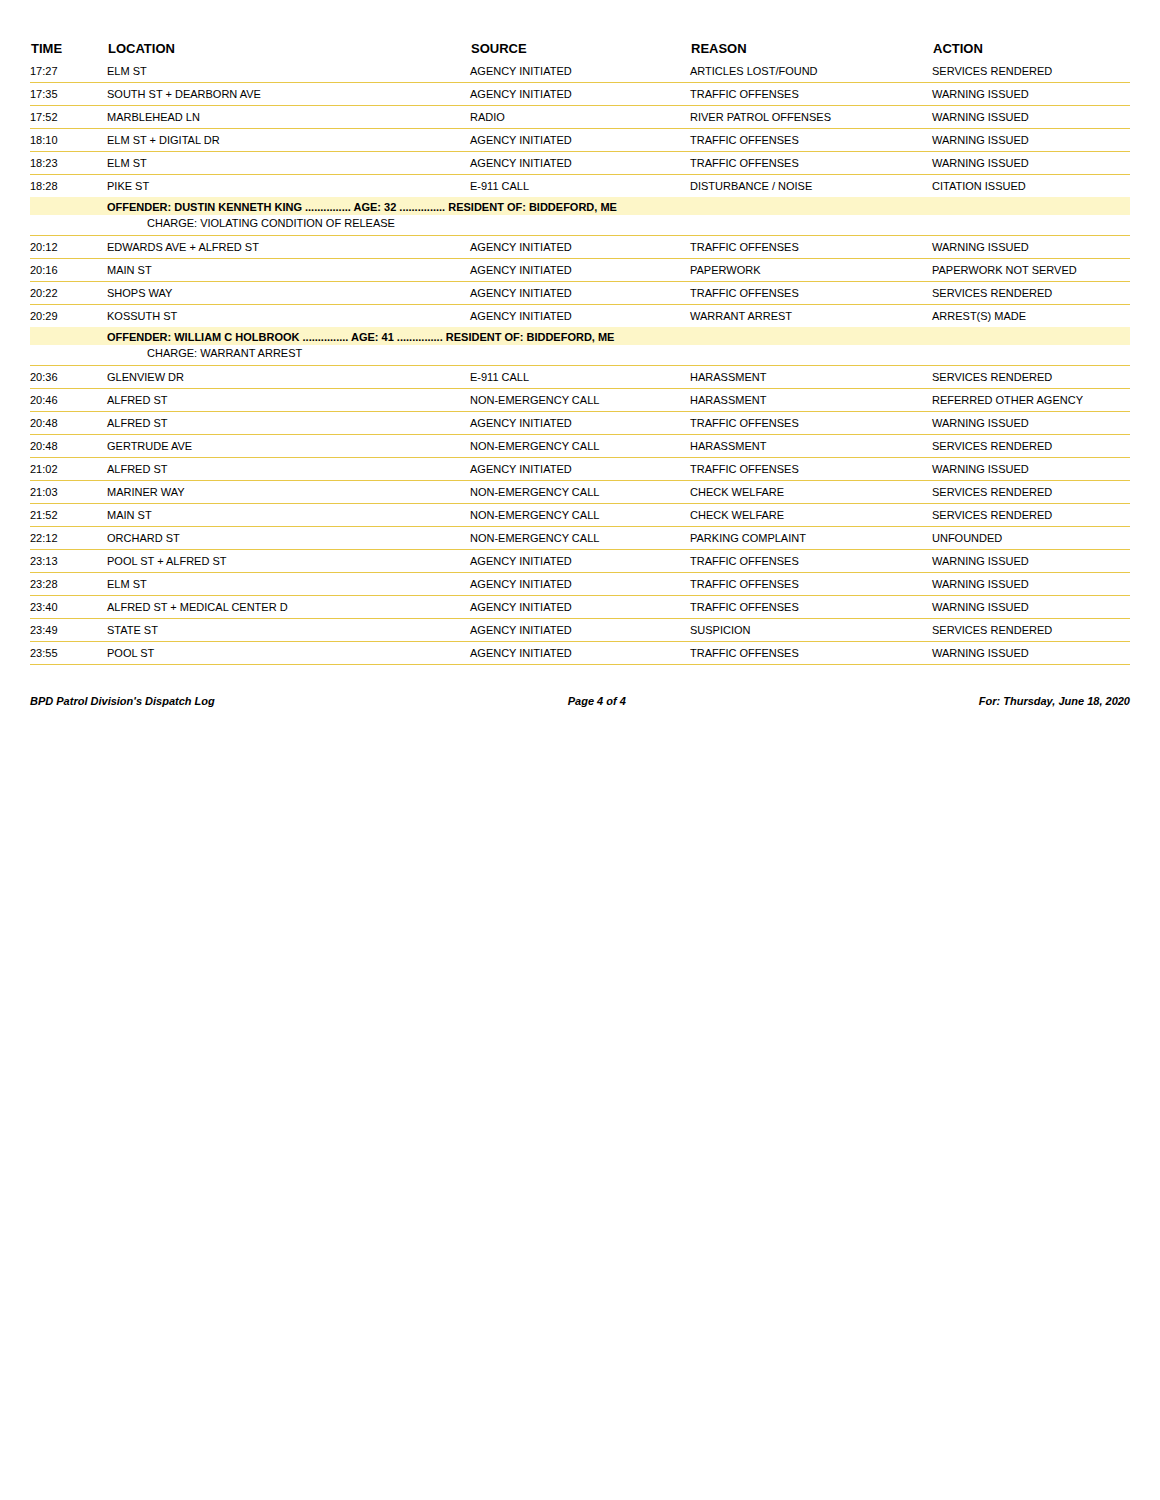| TIME | LOCATION | SOURCE | REASON | ACTION |
| --- | --- | --- | --- | --- |
| 17:27 | ELM ST | AGENCY INITIATED | ARTICLES LOST/FOUND | SERVICES RENDERED |
| 17:35 | SOUTH ST + DEARBORN AVE | AGENCY INITIATED | TRAFFIC OFFENSES | WARNING ISSUED |
| 17:52 | MARBLEHEAD LN | RADIO | RIVER PATROL OFFENSES | WARNING ISSUED |
| 18:10 | ELM ST + DIGITAL DR | AGENCY INITIATED | TRAFFIC OFFENSES | WARNING ISSUED |
| 18:23 | ELM ST | AGENCY INITIATED | TRAFFIC OFFENSES | WARNING ISSUED |
| 18:28 | PIKE ST | E-911 CALL | DISTURBANCE / NOISE | CITATION ISSUED |
| | OFFENDER: DUSTIN KENNETH KING ............... AGE: 32 ............... RESIDENT OF: BIDDEFORD, ME |
| | CHARGE: VIOLATING CONDITION OF RELEASE |
| 20:12 | EDWARDS AVE + ALFRED ST | AGENCY INITIATED | TRAFFIC OFFENSES | WARNING ISSUED |
| 20:16 | MAIN ST | AGENCY INITIATED | PAPERWORK | PAPERWORK NOT SERVED |
| 20:22 | SHOPS WAY | AGENCY INITIATED | TRAFFIC OFFENSES | SERVICES RENDERED |
| 20:29 | KOSSUTH ST | AGENCY INITIATED | WARRANT ARREST | ARREST(S) MADE |
| | OFFENDER: WILLIAM C HOLBROOK ............... AGE: 41 ............... RESIDENT OF: BIDDEFORD, ME |
| | CHARGE: WARRANT ARREST |
| 20:36 | GLENVIEW DR | E-911 CALL | HARASSMENT | SERVICES RENDERED |
| 20:46 | ALFRED ST | NON-EMERGENCY CALL | HARASSMENT | REFERRED OTHER AGENCY |
| 20:48 | ALFRED ST | AGENCY INITIATED | TRAFFIC OFFENSES | WARNING ISSUED |
| 20:48 | GERTRUDE AVE | NON-EMERGENCY CALL | HARASSMENT | SERVICES RENDERED |
| 21:02 | ALFRED ST | AGENCY INITIATED | TRAFFIC OFFENSES | WARNING ISSUED |
| 21:03 | MARINER WAY | NON-EMERGENCY CALL | CHECK WELFARE | SERVICES RENDERED |
| 21:52 | MAIN ST | NON-EMERGENCY CALL | CHECK WELFARE | SERVICES RENDERED |
| 22:12 | ORCHARD ST | NON-EMERGENCY CALL | PARKING COMPLAINT | UNFOUNDED |
| 23:13 | POOL ST + ALFRED ST | AGENCY INITIATED | TRAFFIC OFFENSES | WARNING ISSUED |
| 23:28 | ELM ST | AGENCY INITIATED | TRAFFIC OFFENSES | WARNING ISSUED |
| 23:40 | ALFRED ST + MEDICAL CENTER D | AGENCY INITIATED | TRAFFIC OFFENSES | WARNING ISSUED |
| 23:49 | STATE ST | AGENCY INITIATED | SUSPICION | SERVICES RENDERED |
| 23:55 | POOL ST | AGENCY INITIATED | TRAFFIC OFFENSES | WARNING ISSUED |
BPD Patrol Division's Dispatch Log
Page 4 of 4
For: Thursday, June 18, 2020